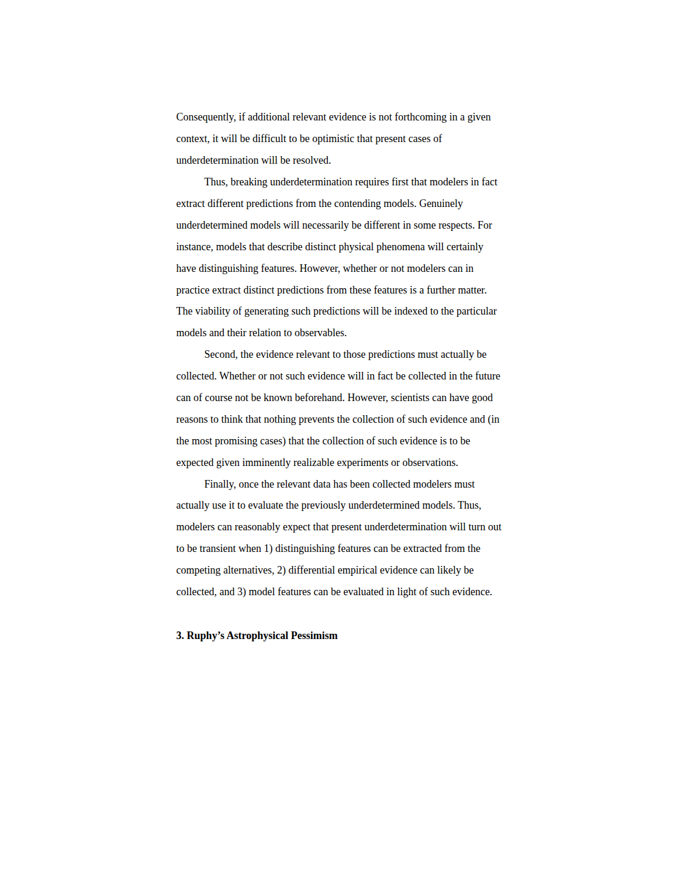Consequently, if additional relevant evidence is not forthcoming in a given context, it will be difficult to be optimistic that present cases of underdetermination will be resolved.
Thus, breaking underdetermination requires first that modelers in fact extract different predictions from the contending models. Genuinely underdetermined models will necessarily be different in some respects. For instance, models that describe distinct physical phenomena will certainly have distinguishing features. However, whether or not modelers can in practice extract distinct predictions from these features is a further matter. The viability of generating such predictions will be indexed to the particular models and their relation to observables.
Second, the evidence relevant to those predictions must actually be collected. Whether or not such evidence will in fact be collected in the future can of course not be known beforehand. However, scientists can have good reasons to think that nothing prevents the collection of such evidence and (in the most promising cases) that the collection of such evidence is to be expected given imminently realizable experiments or observations.
Finally, once the relevant data has been collected modelers must actually use it to evaluate the previously underdetermined models. Thus, modelers can reasonably expect that present underdetermination will turn out to be transient when 1) distinguishing features can be extracted from the competing alternatives, 2) differential empirical evidence can likely be collected, and 3) model features can be evaluated in light of such evidence.
3. Ruphy’s Astrophysical Pessimism